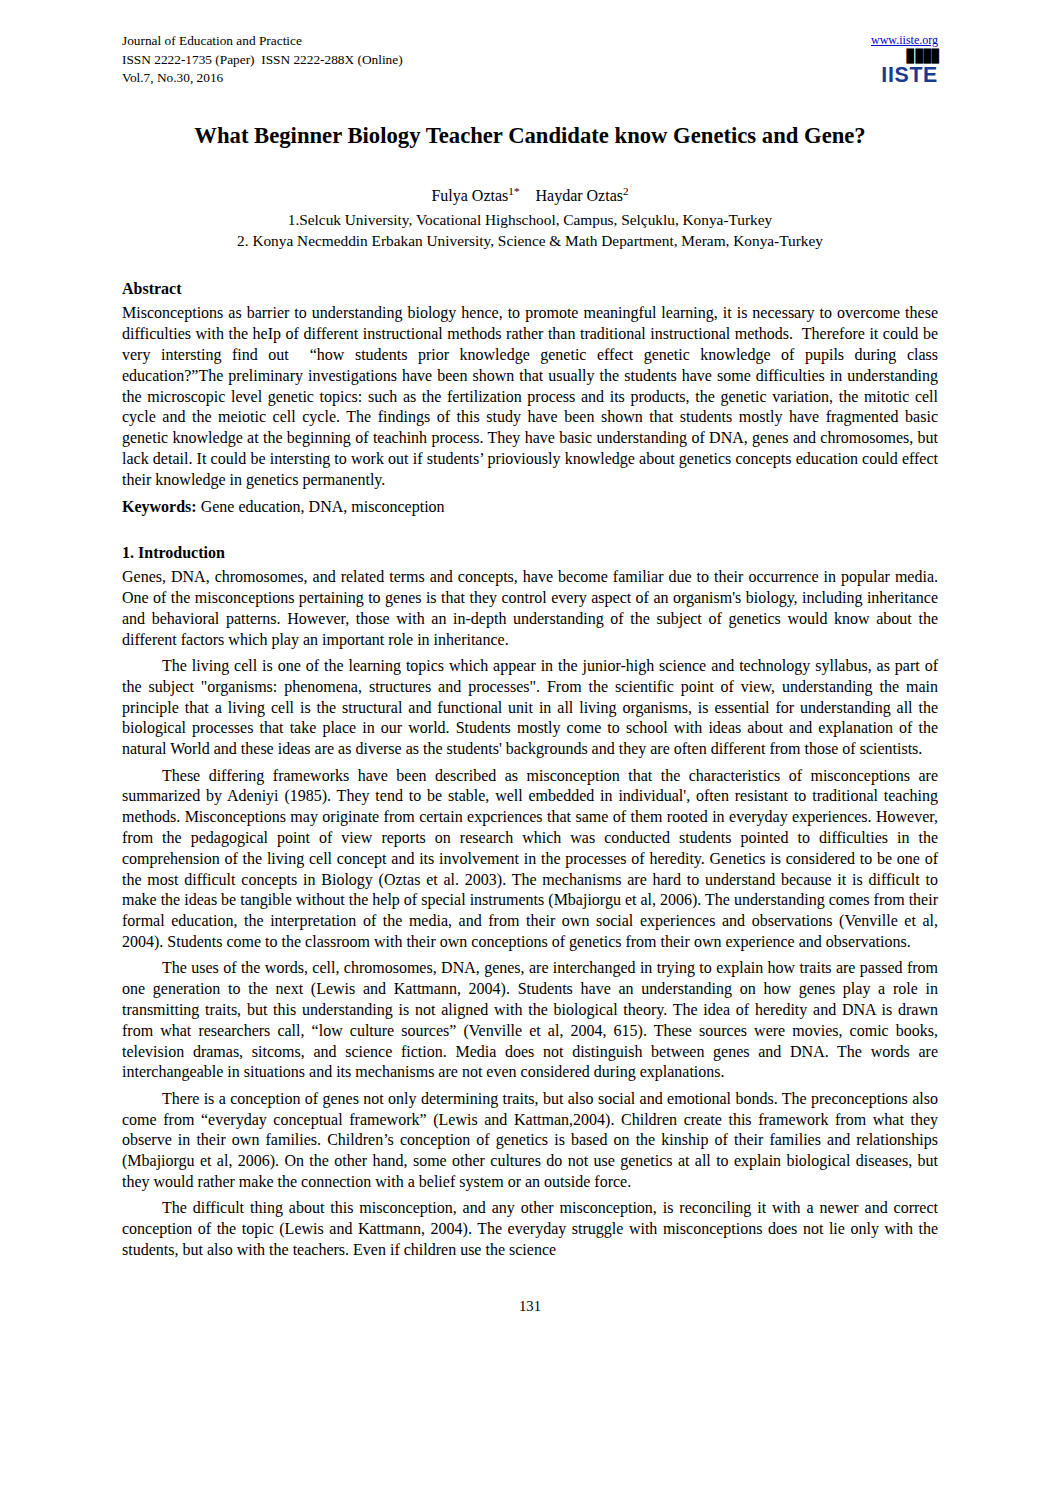Journal of Education and Practice
ISSN 2222-1735 (Paper) ISSN 2222-288X (Online)
Vol.7, No.30, 2016
www.iiste.org ▮▮▮▮ IISTE
What Beginner Biology Teacher Candidate know Genetics and Gene?
Fulya Oztas1* Haydar Oztas2
1.Selcuk University, Vocational Highschool, Campus, Selçuklu, Konya-Turkey
2. Konya Necmeddin Erbakan University, Science & Math Department, Meram, Konya-Turkey
Abstract
Misconceptions as barrier to understanding biology hence, to promote meaningful learning, it is necessary to overcome these difficulties with the heIp of different instructional methods rather than traditional instructional methods. Therefore it could be very intersting find out “how students prior knowledge genetic effect genetic knowledge of pupils during class education?”The preliminary investigations have been shown that usually the students have some difficulties in understanding the microscopic level genetic topics: such as the fertilization process and its products, the genetic variation, the mitotic cell cycle and the meiotic cell cycle. The findings of this study have been shown that students mostly have fragmented basic genetic knowledge at the beginning of teachinh process. They have basic understanding of DNA, genes and chromosomes, but lack detail. It could be intersting to work out if students’ prioviously knowledge about genetics concepts education could effect their knowledge in genetics permanently.
Keywords: Gene education, DNA, misconception
1. Introduction
Genes, DNA, chromosomes, and related terms and concepts, have become familiar due to their occurrence in popular media. One of the misconceptions pertaining to genes is that they control every aspect of an organism's biology, including inheritance and behavioral patterns. However, those with an in-depth understanding of the subject of genetics would know about the different factors which play an important role in inheritance.
The living cell is one of the learning topics which appear in the junior-high science and technology syllabus, as part of the subject "organisms: phenomena, structures and processes". From the scientific point of view, understanding the main principle that a living cell is the structural and functional unit in all living organisms, is essential for understanding all the biological processes that take place in our world. Students mostly come to school with ideas about and explanation of the natural World and these ideas are as diverse as the students' backgrounds and they are often different from those of scientists.
These differing frameworks have been described as misconception that the characteristics of misconceptions are summarized by Adeniyi (1985). They tend to be stable, well embedded in individual', often resistant to traditional teaching methods. Misconceptions may originate from certain expcriences that same of them rooted in everyday experiences. However, from the pedagogical point of view reports on research which was conducted students pointed to difficulties in the comprehension of the living cell concept and its involvement in the processes of heredity. Genetics is considered to be one of the most difficult concepts in Biology (Oztas et al. 2003). The mechanisms are hard to understand because it is difficult to make the ideas be tangible without the help of special instruments (Mbajiorgu et al, 2006). The understanding comes from their formal education, the interpretation of the media, and from their own social experiences and observations (Venville et al, 2004). Students come to the classroom with their own conceptions of genetics from their own experience and observations.
The uses of the words, cell, chromosomes, DNA, genes, are interchanged in trying to explain how traits are passed from one generation to the next (Lewis and Kattmann, 2004). Students have an understanding on how genes play a role in transmitting traits, but this understanding is not aligned with the biological theory. The idea of heredity and DNA is drawn from what researchers call, “low culture sources” (Venville et al, 2004, 615). These sources were movies, comic books, television dramas, sitcoms, and science fiction. Media does not distinguish between genes and DNA. The words are interchangeable in situations and its mechanisms are not even considered during explanations.
There is a conception of genes not only determining traits, but also social and emotional bonds. The preconceptions also come from “everyday conceptual framework” (Lewis and Kattman,2004). Children create this framework from what they observe in their own families. Children’s conception of genetics is based on the kinship of their families and relationships (Mbajiorgu et al, 2006). On the other hand, some other cultures do not use genetics at all to explain biological diseases, but they would rather make the connection with a belief system or an outside force.
The difficult thing about this misconception, and any other misconception, is reconciling it with a newer and correct conception of the topic (Lewis and Kattmann, 2004). The everyday struggle with misconceptions does not lie only with the students, but also with the teachers. Even if children use the science
131